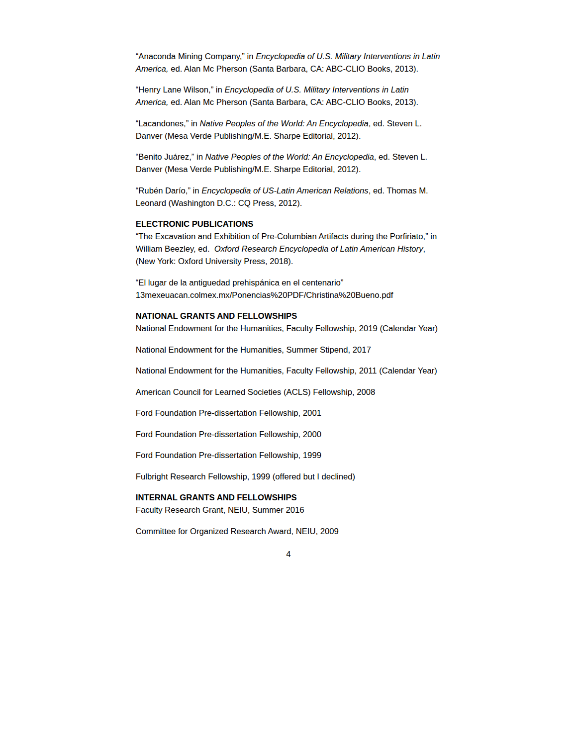“Anaconda Mining Company,” in Encyclopedia of U.S. Military Interventions in Latin America, ed. Alan Mc Pherson (Santa Barbara, CA: ABC-CLIO Books, 2013).
“Henry Lane Wilson,” in Encyclopedia of U.S. Military Interventions in Latin America, ed. Alan Mc Pherson (Santa Barbara, CA: ABC-CLIO Books, 2013).
“Lacandones,” in Native Peoples of the World: An Encyclopedia, ed. Steven L. Danver (Mesa Verde Publishing/M.E. Sharpe Editorial, 2012).
“Benito Juárez,” in Native Peoples of the World: An Encyclopedia, ed. Steven L. Danver (Mesa Verde Publishing/M.E. Sharpe Editorial, 2012).
“Rubén Darío,” in Encyclopedia of US-Latin American Relations, ed. Thomas M. Leonard (Washington D.C.: CQ Press, 2012).
Electronic Publications
“The Excavation and Exhibition of Pre-Columbian Artifacts during the Porfiriato,” in William Beezley, ed. Oxford Research Encyclopedia of Latin American History, (New York: Oxford University Press, 2018).
“El lugar de la antiguedad prehispánica en el centenario”
13mexeuacan.colmex.mx/Ponencias%20PDF/Christina%20Bueno.pdf
National Grants and Fellowships
National Endowment for the Humanities, Faculty Fellowship, 2019 (Calendar Year)
National Endowment for the Humanities, Summer Stipend, 2017
National Endowment for the Humanities, Faculty Fellowship, 2011 (Calendar Year)
American Council for Learned Societies (ACLS) Fellowship, 2008
Ford Foundation Pre-dissertation Fellowship, 2001
Ford Foundation Pre-dissertation Fellowship, 2000
Ford Foundation Pre-dissertation Fellowship, 1999
Fulbright Research Fellowship, 1999 (offered but I declined)
Internal Grants and Fellowships
Faculty Research Grant, NEIU, Summer 2016
Committee for Organized Research Award, NEIU, 2009
4